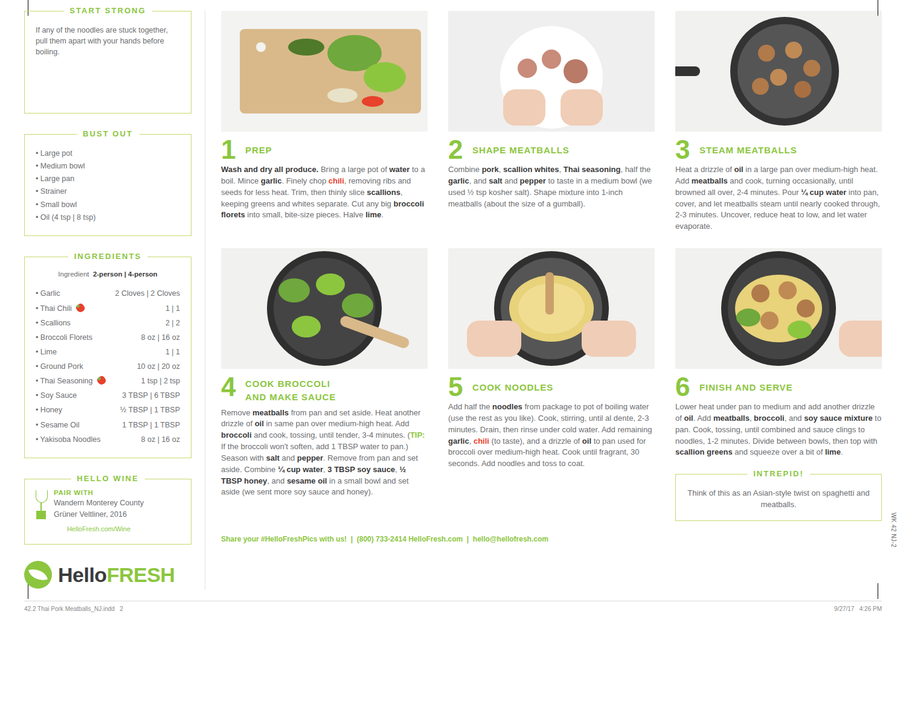START STRONG
If any of the noodles are stuck together, pull them apart with your hands before boiling.
BUST OUT
Large pot
Medium bowl
Large pan
Strainer
Small bowl
Oil (4 tsp | 8 tsp)
INGREDIENTS
Ingredient 2-person | 4-person
| • Garlic | 2 Cloves / 2 Cloves |
| • Thai Chili | 1 / 1 |
| • Scallions | 2 / 2 |
| • Broccoli Florets | 8 oz / 16 oz |
| • Lime | 1 / 1 |
| • Ground Pork | 10 oz / 20 oz |
| • Thai Seasoning | 1 tsp / 2 tsp |
| • Soy Sauce | 3 TBSP / 6 TBSP |
| • Honey | ½ TBSP / 1 TBSP |
| • Sesame Oil | 1 TBSP / 1 TBSP |
| • Yakisoba Noodles | 8 oz / 16 oz |
HELLO WINE
PAIR WITH
Wandern Monterey County
Grüner Veltliner, 2016 HelloFresh.com/Wine
HelloFRESH
1 PREP
Wash and dry all produce. Bring a large pot of water to a boil. Mince garlic. Finely chop chili, removing ribs and seeds for less heat. Trim, then thinly slice scallions, keeping greens and whites separate. Cut any big broccoli florets into small, bite-size pieces. Halve lime.
2 SHAPE MEATBALLS
Combine pork, scallion whites, Thai seasoning, half the garlic, and salt and pepper to taste in a medium bowl (we used ½ tsp kosher salt). Shape mixture into 1-inch meatballs (about the size of a gumball).
3 STEAM MEATBALLS
Heat a drizzle of oil in a large pan over medium-high heat. Add meatballs and cook, turning occasionally, until browned all over, 2-4 minutes. Pour ¼ cup water into pan, cover, and let meatballs steam until nearly cooked through, 2-3 minutes. Uncover, reduce heat to low, and let water evaporate.
4 COOK BROCCOLI
AND MAKE SAUCE
Remove meatballs from pan and set aside. Heat another drizzle of oil in same pan over medium-high heat. Add broccoli and cook, tossing, until tender, 3-4 minutes. (TIP: If the broccoli won't soften, add 1 TBSP water to pan.) Season with salt and pepper. Remove from pan and set aside. Combine ¼ cup water, 3 TBSP soy sauce, ½ TBSP honey, and sesame oil in a small bowl and set aside (we sent more soy sauce and honey).
5 COOK NOODLES
Add half the noodles from package to pot of boiling water (use the rest as you like). Cook, stirring, until al dente, 2-3 minutes. Drain, then rinse under cold water. Add remaining garlic, chili (to taste), and a drizzle of oil to pan used for broccoli over medium-high heat. Cook until fragrant, 30 seconds. Add noodles and toss to coat.
6 FINISH AND SERVE
Lower heat under pan to medium and add another drizzle of oil. Add meatballs, broccoli, and soy sauce mixture to pan. Cook, tossing, until combined and sauce clings to noodles, 1-2 minutes. Divide between bowls, then top with scallion greens and squeeze over a bit of lime.
INTREPID!
Think of this as an Asian-style twist on spaghetti and meatballs.
Share your #HelloFreshPics with us! | (800) 733-2414 HelloFresh.com | hello@hellofresh.com
WK 42 NJ-2
42.2 Thai Pork Meatballs_NJ.indd 2 9/27/17 4:26 PM